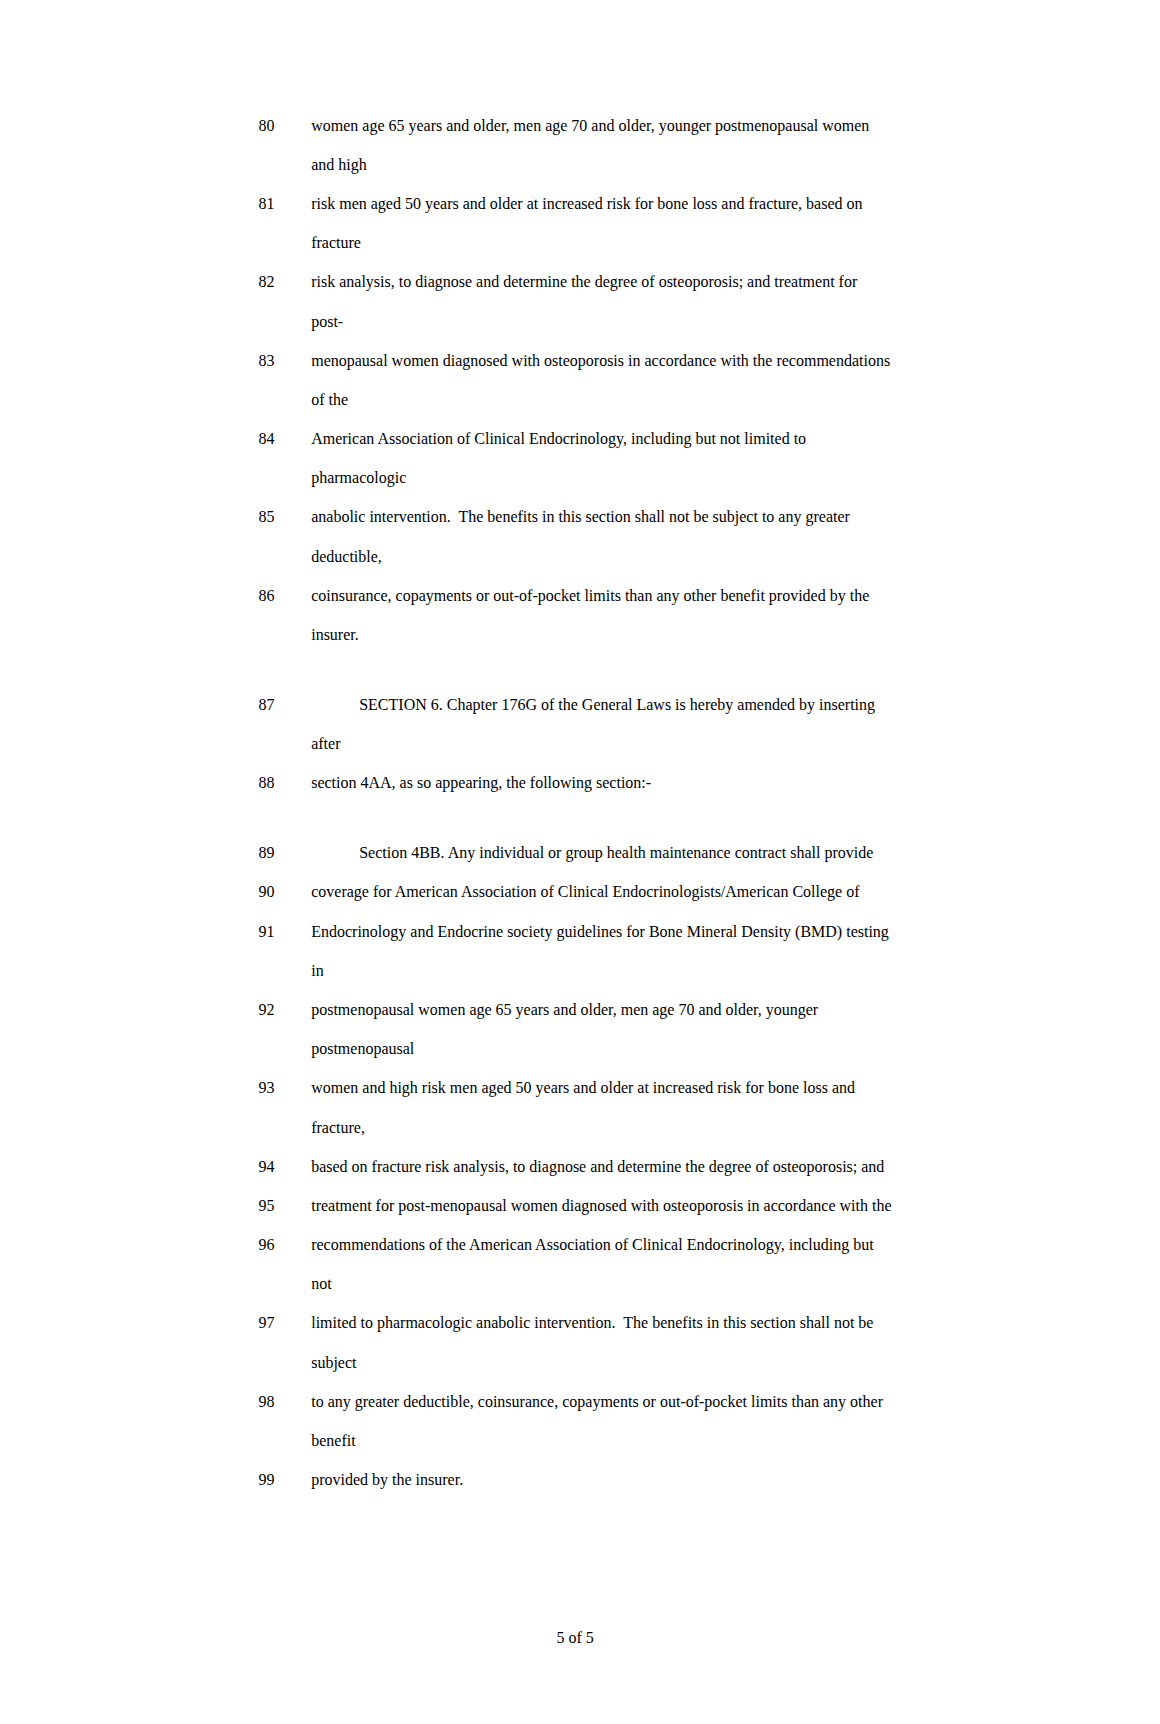| 80 | women age 65 years and older, men age 70 and older, younger postmenopausal women and high |
| 81 | risk men aged 50 years and older at increased risk for bone loss and fracture, based on fracture |
| 82 | risk analysis, to diagnose and determine the degree of osteoporosis; and treatment for post- |
| 83 | menopausal women diagnosed with osteoporosis in accordance with the recommendations of the |
| 84 | American Association of Clinical Endocrinology, including but not limited to pharmacologic |
| 85 | anabolic intervention. The benefits in this section shall not be subject to any greater deductible, |
| 86 | coinsurance, copayments or out-of-pocket limits than any other benefit provided by the insurer. |
| 87 | SECTION 6. Chapter 176G of the General Laws is hereby amended by inserting after |
| 88 | section 4AA, as so appearing, the following section:- |
| 89 | Section 4BB. Any individual or group health maintenance contract shall provide |
| 90 | coverage for American Association of Clinical Endocrinologists/American College of |
| 91 | Endocrinology and Endocrine society guidelines for Bone Mineral Density (BMD) testing in |
| 92 | postmenopausal women age 65 years and older, men age 70 and older, younger postmenopausal |
| 93 | women and high risk men aged 50 years and older at increased risk for bone loss and fracture, |
| 94 | based on fracture risk analysis, to diagnose and determine the degree of osteoporosis; and |
| 95 | treatment for post-menopausal women diagnosed with osteoporosis in accordance with the |
| 96 | recommendations of the American Association of Clinical Endocrinology, including but not |
| 97 | limited to pharmacologic anabolic intervention. The benefits in this section shall not be subject |
| 98 | to any greater deductible, coinsurance, copayments or out-of-pocket limits than any other benefit |
| 99 | provided by the insurer. |
5 of 5